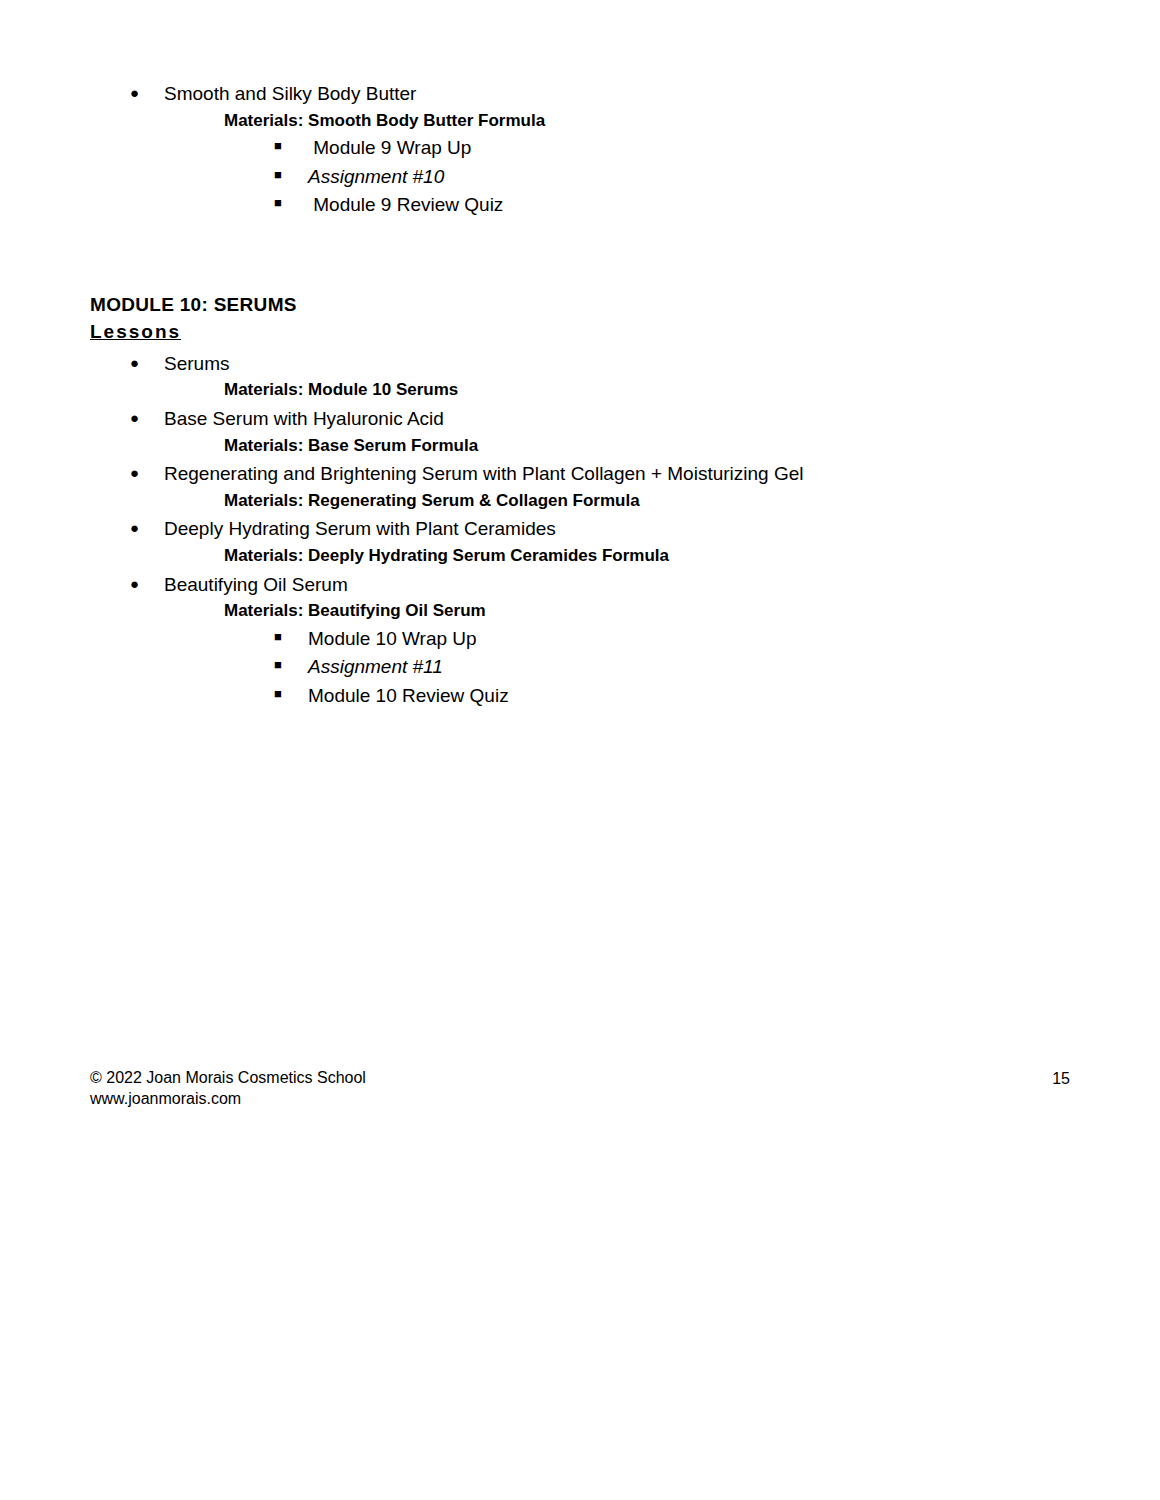Smooth and Silky Body Butter
Materials: Smooth Body Butter Formula
Module 9 Wrap Up
Assignment #10
Module 9 Review Quiz
MODULE 10: SERUMS
Lessons
Serums
Materials: Module 10 Serums
Base Serum with Hyaluronic Acid
Materials: Base Serum Formula
Regenerating and Brightening Serum with Plant Collagen + Moisturizing Gel
Materials: Regenerating Serum & Collagen Formula
Deeply Hydrating Serum with Plant Ceramides
Materials: Deeply Hydrating Serum Ceramides Formula
Beautifying Oil Serum
Materials: Beautifying Oil Serum
Module 10 Wrap Up
Assignment #11
Module 10 Review Quiz
© 2022 Joan Morais Cosmetics School
www.joanmorais.com
15